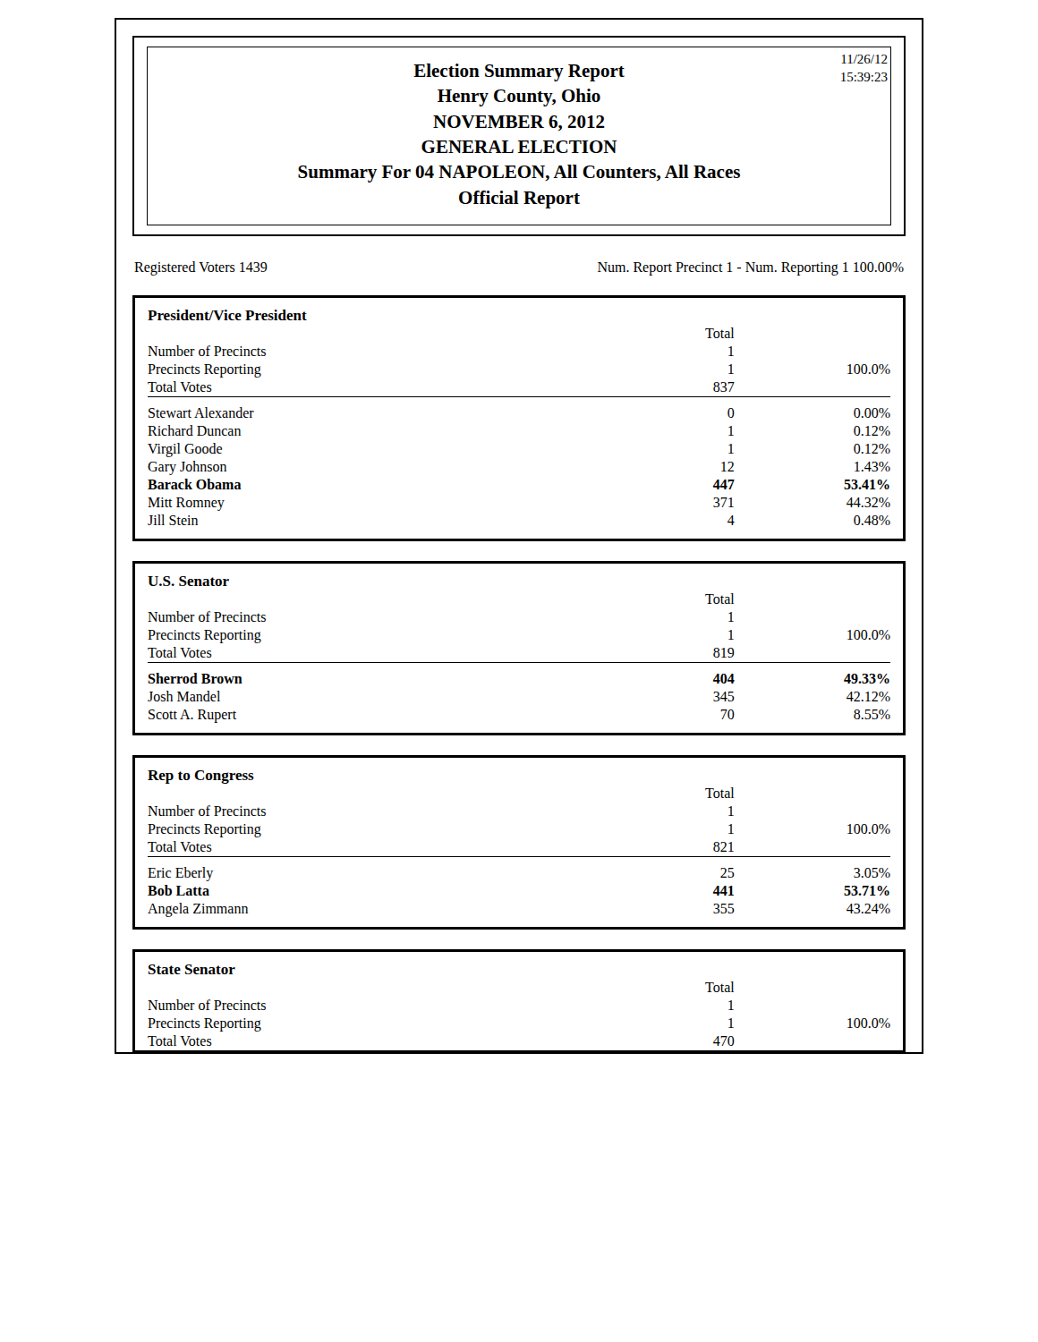11/26/12
15:39:23
Election Summary Report
Henry County, Ohio
NOVEMBER 6, 2012
GENERAL ELECTION
Summary For 04 NAPOLEON, All Counters, All Races
Official Report
Registered Voters 1439 Num. Report Precinct 1 - Num. Reporting 1 100.00%
President/Vice President
| | Total | |
| Number of Precincts | 1 | |
| Precincts Reporting | 1 | 100.0% |
| Total Votes | 837 | |
| Stewart Alexander | 0 | 0.00% |
| Richard Duncan | 1 | 0.12% |
| Virgil Goode | 1 | 0.12% |
| Gary Johnson | 12 | 1.43% |
| Barack Obama | 447 | 53.41% |
| Mitt Romney | 371 | 44.32% |
| Jill Stein | 4 | 0.48% |
U.S. Senator
| | Total | |
| Number of Precincts | 1 | |
| Precincts Reporting | 1 | 100.0% |
| Total Votes | 819 | |
| Sherrod Brown | 404 | 49.33% |
| Josh Mandel | 345 | 42.12% |
| Scott A. Rupert | 70 | 8.55% |
Rep to Congress
| | Total | |
| Number of Precincts | 1 | |
| Precincts Reporting | 1 | 100.0% |
| Total Votes | 821 | |
| Eric Eberly | 25 | 3.05% |
| Bob Latta | 441 | 53.71% |
| Angela Zimmann | 355 | 43.24% |
State Senator
| | Total | |
| Number of Precincts | 1 | |
| Precincts Reporting | 1 | 100.0% |
| Total Votes | 470 | |